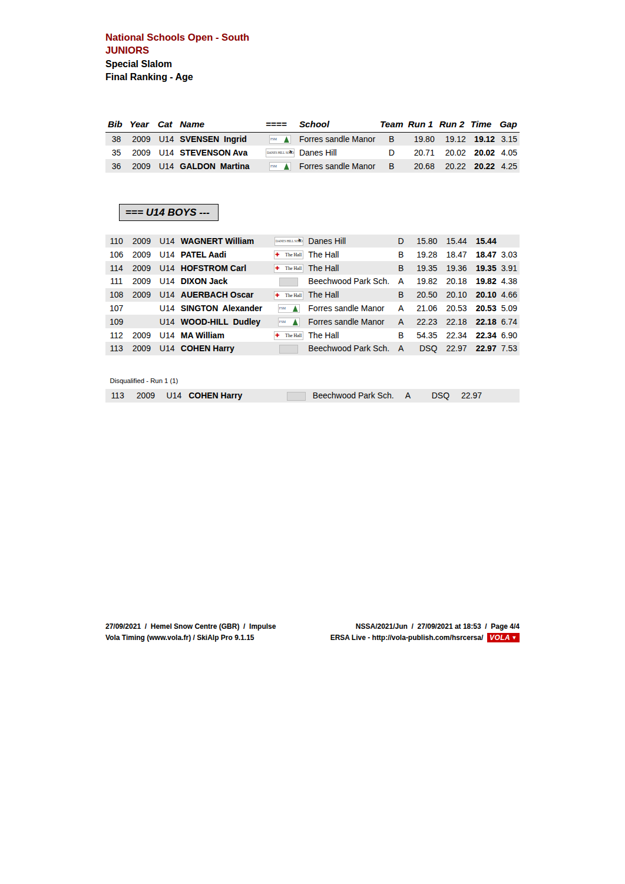National Schools Open - South
JUNIORS
Special Slalom
Final Ranking - Age
| Bib | Year | Cat | Name | ==== | School | Team | Run 1 | Run 2 | Time | Gap |
| --- | --- | --- | --- | --- | --- | --- | --- | --- | --- | --- |
| 38 | 2009 | U14 | SVENSEN Ingrid | FSM | Forres sandle Manor | B | 19.80 | 19.12 | 19.12 | 3.15 |
| 35 | 2009 | U14 | STEVENSON Ava | DANES HILL SCHOOL | Danes Hill | D | 20.71 | 20.02 | 20.02 | 4.05 |
| 36 | 2009 | U14 | GALDON Martina | FSM | Forres sandle Manor | B | 20.68 | 20.22 | 20.22 | 4.25 |
=== U14 BOYS ---
| 110 | 2009 | U14 | WAGNERT William | DANES HILL SCHOOL | Danes Hill | D | 15.80 | 15.44 | 15.44 | |
| 106 | 2009 | U14 | PATEL Aadi | The Hall | The Hall | B | 19.28 | 18.47 | 18.47 | 3.03 |
| 114 | 2009 | U14 | HOFSTROM Carl | The Hall | The Hall | B | 19.35 | 19.36 | 19.35 | 3.91 |
| 111 | 2009 | U14 | DIXON Jack | | Beechwood Park Sch. | A | 19.82 | 20.18 | 19.82 | 4.38 |
| 108 | 2009 | U14 | AUERBACH Oscar | The Hall | The Hall | B | 20.50 | 20.10 | 20.10 | 4.66 |
| 107 | | U14 | SINGTON Alexander | FSM | Forres sandle Manor | A | 21.06 | 20.53 | 20.53 | 5.09 |
| 109 | | U14 | WOOD-HILL Dudley | FSM | Forres sandle Manor | A | 22.23 | 22.18 | 22.18 | 6.74 |
| 112 | 2009 | U14 | MA William | The Hall | The Hall | B | 54.35 | 22.34 | 22.34 | 6.90 |
| 113 | 2009 | U14 | COHEN Harry | | Beechwood Park Sch. | A | DSQ | 22.97 | 22.97 | 7.53 |
Disqualified - Run 1 (1)
| 113 | 2009 | U14 | COHEN Harry | | Beechwood Park Sch. | A | DSQ | 22.97 | | |
27/09/2021 / Hemel Snow Centre (GBR) / Impulse
NSSA/2021/Jun / 27/09/2021 at 18:53 / Page 4/4
Vola Timing (www.vola.fr) / SkiAlp Pro 9.1.15
ERSA Live - http://vola-publish.com/hsrcersa/ VOLA▼